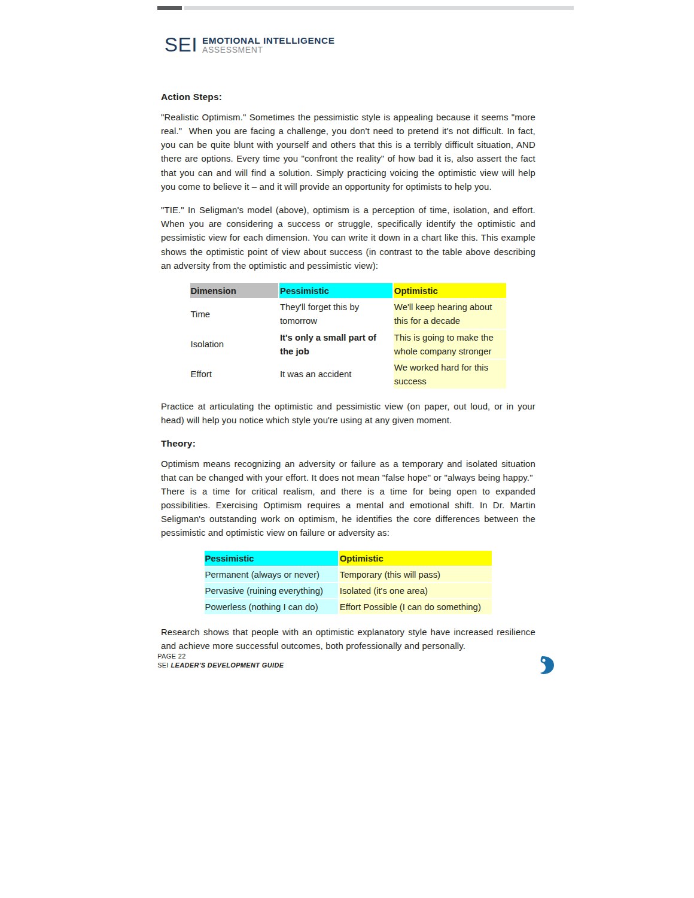SEI
Emotional Intelligence
Assessment
Action Steps:
"Realistic Optimism." Sometimes the pessimistic style is appealing because it seems "more real." When you are facing a challenge, you don't need to pretend it's not difficult. In fact, you can be quite blunt with yourself and others that this is a terribly difficult situation, AND there are options. Every time you "confront the reality" of how bad it is, also assert the fact that you can and will find a solution. Simply practicing voicing the optimistic view will help you come to believe it – and it will provide an opportunity for optimists to help you.
"TIE." In Seligman's model (above), optimism is a perception of time, isolation, and effort. When you are considering a success or struggle, specifically identify the optimistic and pessimistic view for each dimension. You can write it down in a chart like this. This example shows the optimistic point of view about success (in contrast to the table above describing an adversity from the optimistic and pessimistic view):
| Dimension | Pessimistic | Optimistic |
| --- | --- | --- |
| Time | They'll forget this by tomorrow | We'll keep hearing about this for a decade |
| Isolation | It's only a small part of the job | This is going to make the whole company stronger |
| Effort | It was an accident | We worked hard for this success |
Practice at articulating the optimistic and pessimistic view (on paper, out loud, or in your head) will help you notice which style you're using at any given moment.
Theory:
Optimism means recognizing an adversity or failure as a temporary and isolated situation that can be changed with your effort. It does not mean "false hope" or "always being happy." There is a time for critical realism, and there is a time for being open to expanded possibilities. Exercising Optimism requires a mental and emotional shift. In Dr. Martin Seligman's outstanding work on optimism, he identifies the core differences between the pessimistic and optimistic view on failure or adversity as:
| Pessimistic | Optimistic |
| --- | --- |
| Permanent (always or never) | Temporary (this will pass) |
| Pervasive (ruining everything) | Isolated (it's one area) |
| Powerless (nothing I can do) | Effort Possible (I can do something) |
Research shows that people with an optimistic explanatory style have increased resilience and achieve more successful outcomes, both professionally and personally.
Page 22
SEI Leader's Development Guide